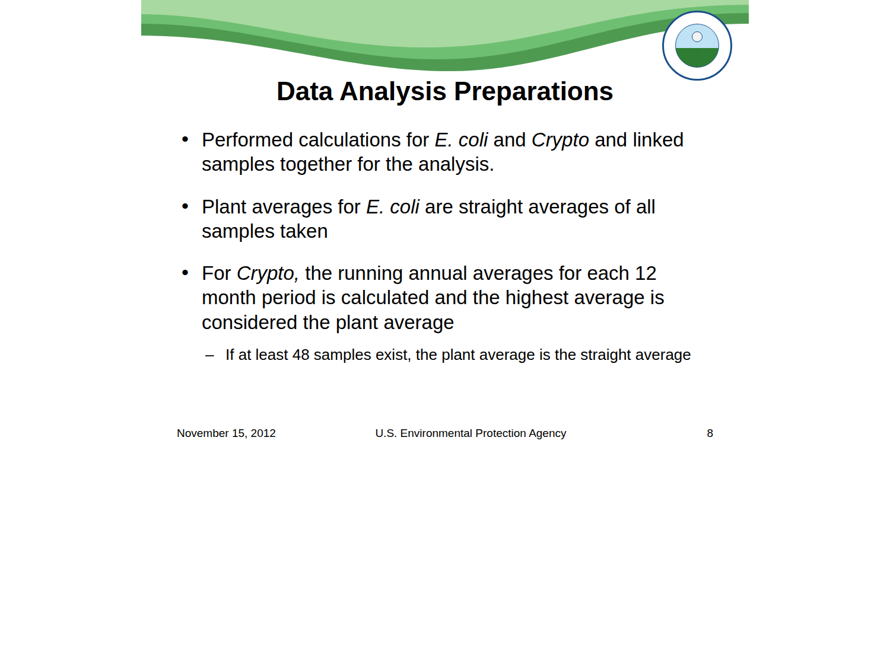Data Analysis Preparations
Performed calculations for E. coli and Crypto and linked samples together for the analysis.
Plant averages for E. coli are straight averages of all samples taken
For Crypto, the running annual averages for each 12 month period is calculated and the highest average is considered the plant average
If at least 48 samples exist, the plant average is the straight average
November 15, 2012
U.S. Environmental Protection Agency
8